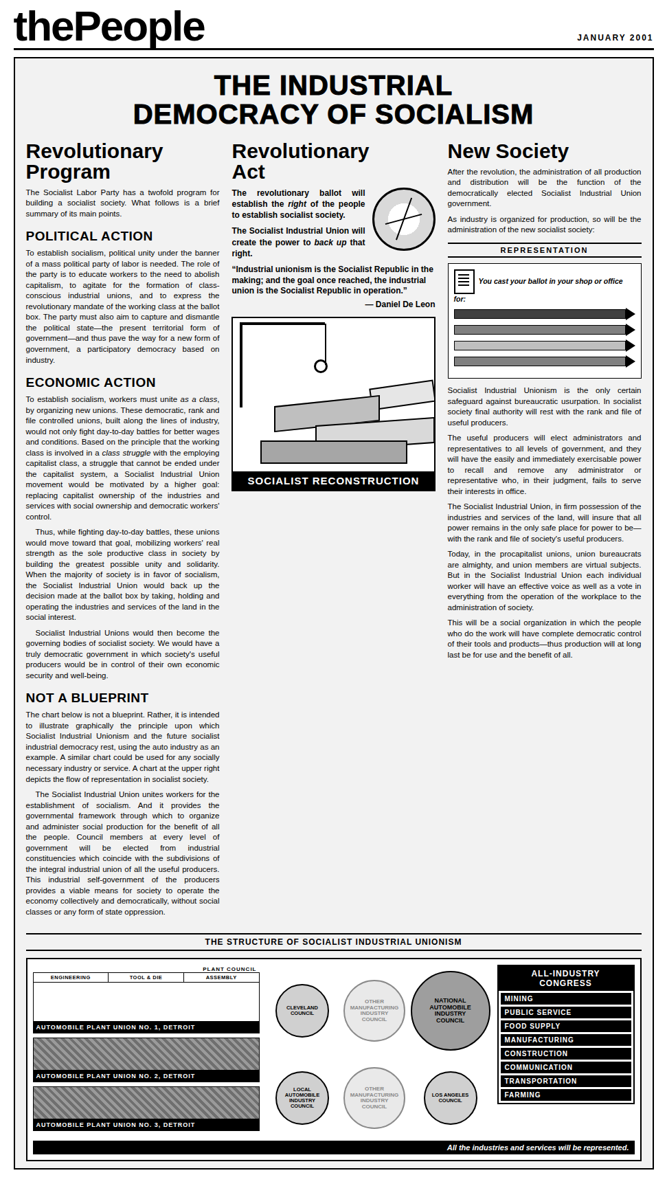the People
JANUARY 2001
The Industrial
Democracy of Socialism
Revolutionary
Program
The Socialist Labor Party has a twofold program for building a socialist society. What follows is a brief summary of its main points.
Political Action
To establish socialism, political unity under the banner of a mass political party of labor is needed. The role of the party is to educate workers to the need to abolish capitalism, to agitate for the formation of class-conscious industrial unions, and to express the revolutionary mandate of the working class at the ballot box. The party must also aim to capture and dismantle the political state—the present territorial form of government—and thus pave the way for a new form of government, a participatory democracy based on industry.
Economic Action
To establish socialism, workers must unite as a class, by organizing new unions. These democratic, rank and file controlled unions, built along the lines of industry, would not only fight day-to-day battles for better wages and conditions. Based on the principle that the working class is involved in a class struggle with the employing capitalist class, a struggle that cannot be ended under the capitalist system, a Socialist Industrial Union movement would be motivated by a higher goal: replacing capitalist ownership of the industries and services with social ownership and democratic workers' control.
Thus, while fighting day-to-day battles, these unions would move toward that goal, mobilizing workers' real strength as the sole productive class in society by building the greatest possible unity and solidarity. When the majority of society is in favor of socialism, the Socialist Industrial Union would back up the decision made at the ballot box by taking, holding and operating the industries and services of the land in the social interest.
Socialist Industrial Unions would then become the governing bodies of socialist society. We would have a truly democratic government in which society's useful producers would be in control of their own economic security and well-being.
Not a Blueprint
The chart below is not a blueprint. Rather, it is intended to illustrate graphically the principle upon which Socialist Industrial Unionism and the future socialist industrial democracy rest, using the auto industry as an example. A similar chart could be used for any socially necessary industry or service. A chart at the upper right depicts the flow of representation in socialist society.
The Socialist Industrial Union unites workers for the establishment of socialism. And it provides the governmental framework through which to organize and administer social production for the benefit of all the people. Council members at every level of government will be elected from industrial constituencies which coincide with the subdivisions of the integral industrial union of all the useful producers. This industrial self-government of the producers provides a viable means for society to operate the economy collectively and democratically, without social classes or any form of state oppression.
Revolutionary
Act
The revolutionary ballot will establish the right of the people to establish socialist society.
The Socialist Industrial Union will create the power to back up that right.
“Industrial unionism is the Socialist Republic in the making; and the goal once reached, the industrial union is the Socialist Republic in operation.” — Daniel De Leon
Socialist Reconstruction
New Society
After the revolution, the administration of all production and distribution will be the function of the democratically elected Socialist Industrial Union government.
As industry is organized for production, so will be the administration of the new socialist society:
Representation
You cast your ballot in your shop or office for:
Socialist Industrial Unionism is the only certain safeguard against bureaucratic usurpation. In socialist society final authority will rest with the rank and file of useful producers.
The useful producers will elect administrators and representatives to all levels of government, and they will have the easily and immediately exercisable power to recall and remove any administrator or representative who, in their judgment, fails to serve their interests in office.
The Socialist Industrial Union, in firm possession of the industries and services of the land, will insure that all power remains in the only safe place for power to be—with the rank and file of society's useful producers.
Today, in the procapitalist unions, union bureaucrats are almighty, and union members are virtual subjects. But in the Socialist Industrial Union each individual worker will have an effective voice as well as a vote in everything from the operation of the workplace to the administration of society.
This will be a social organization in which the people who do the work will have complete democratic control of their tools and products—thus production will at long last be for use and the benefit of all.
The Structure of Socialist Industrial Unionism
Plant Council
Engineering Tool & Die Assembly
Automobile Plant Union No. 1, Detroit
Automobile Plant Union No. 2, Detroit
Automobile Plant Union No. 3, Detroit
Cleveland
Council
Other
Manufacturing
Industry
Council
National
Automobile
Industry
Council
Local
Automobile
Industry
Council
Other
Manufacturing
Industry
Council
Los Angeles
Council
All-Industry
Congress
Mining
Public Service
Food Supply
Manufacturing
Construction
Communication
Transportation
Farming
All the industries and services will be represented.